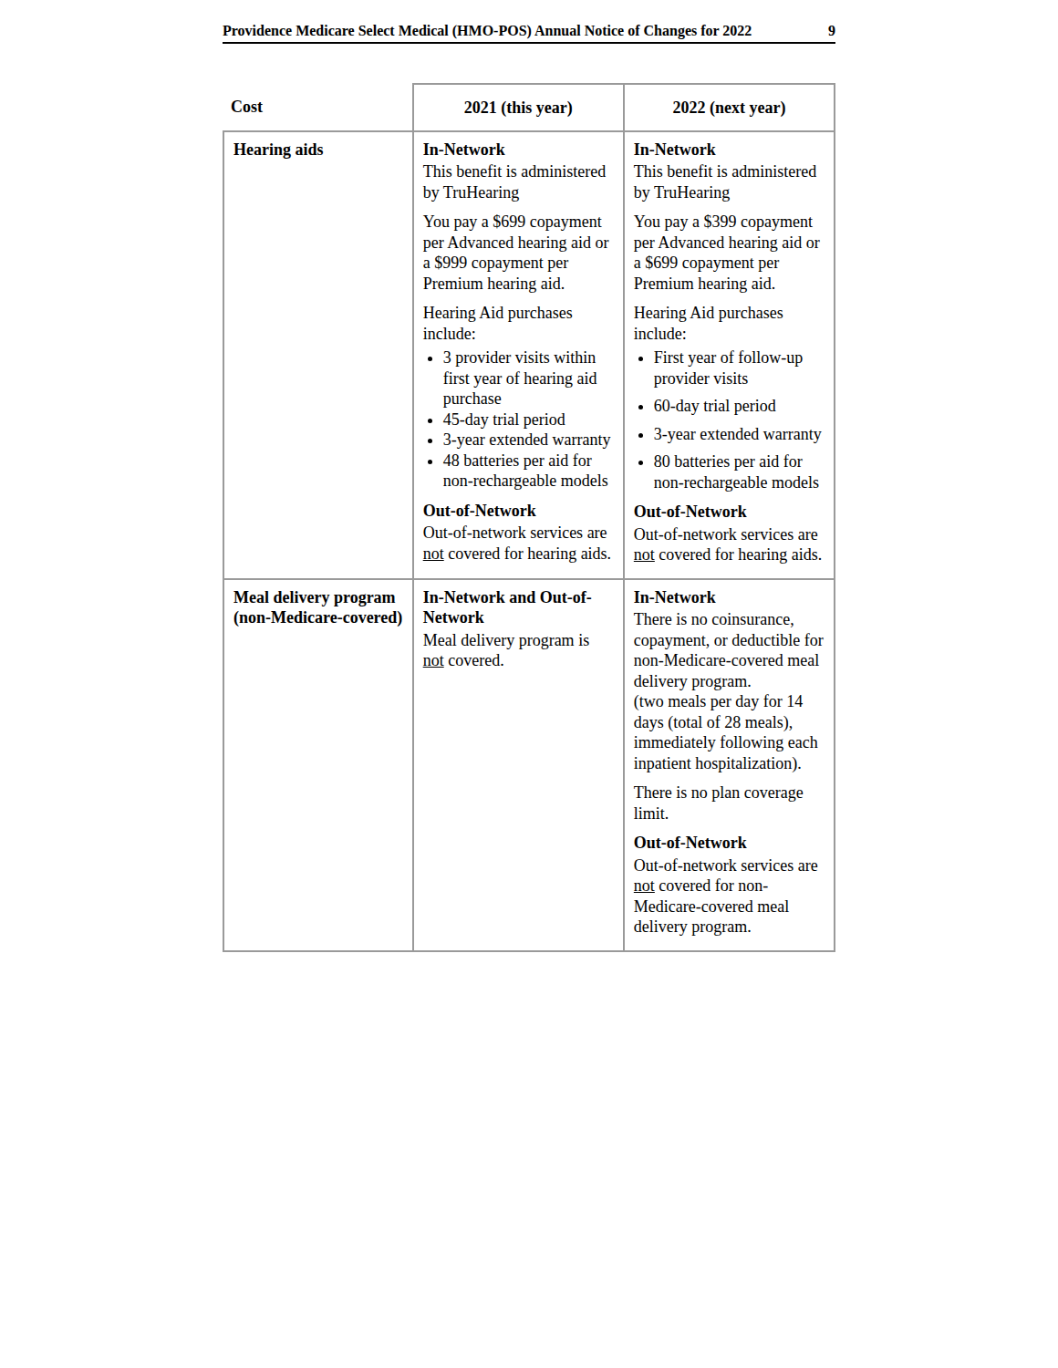Providence Medicare Select Medical (HMO-POS) Annual Notice of Changes for 2022
9
| Cost | 2021 (this year) | 2022 (next year) |
| --- | --- | --- |
| Hearing aids | In-Network This benefit is administered by TruHearing You pay a $699 copayment per Advanced hearing aid or a $999 copayment per Premium hearing aid. Hearing Aid purchases include: 3 provider visits within first year of hearing aid purchase 45-day trial period 3-year extended warranty 48 batteries per aid for non-rechargeable models Out-of-Network Out-of-network services are not covered for hearing aids. | In-Network This benefit is administered by TruHearing You pay a $399 copayment per Advanced hearing aid or a $699 copayment per Premium hearing aid. Hearing Aid purchases include: First year of follow-up provider visits 60-day trial period 3-year extended warranty 80 batteries per aid for non-rechargeable models Out-of-Network Out-of-network services are not covered for hearing aids. |
| Meal delivery program (non-Medicare-covered) | In-Network and Out-of-Network Meal delivery program is not covered. | In-Network There is no coinsurance, copayment, or deductible for non-Medicare-covered meal delivery program. (two meals per day for 14 days (total of 28 meals), immediately following each inpatient hospitalization). There is no plan coverage limit. Out-of-Network Out-of-network services are not covered for non-Medicare-covered meal delivery program. |